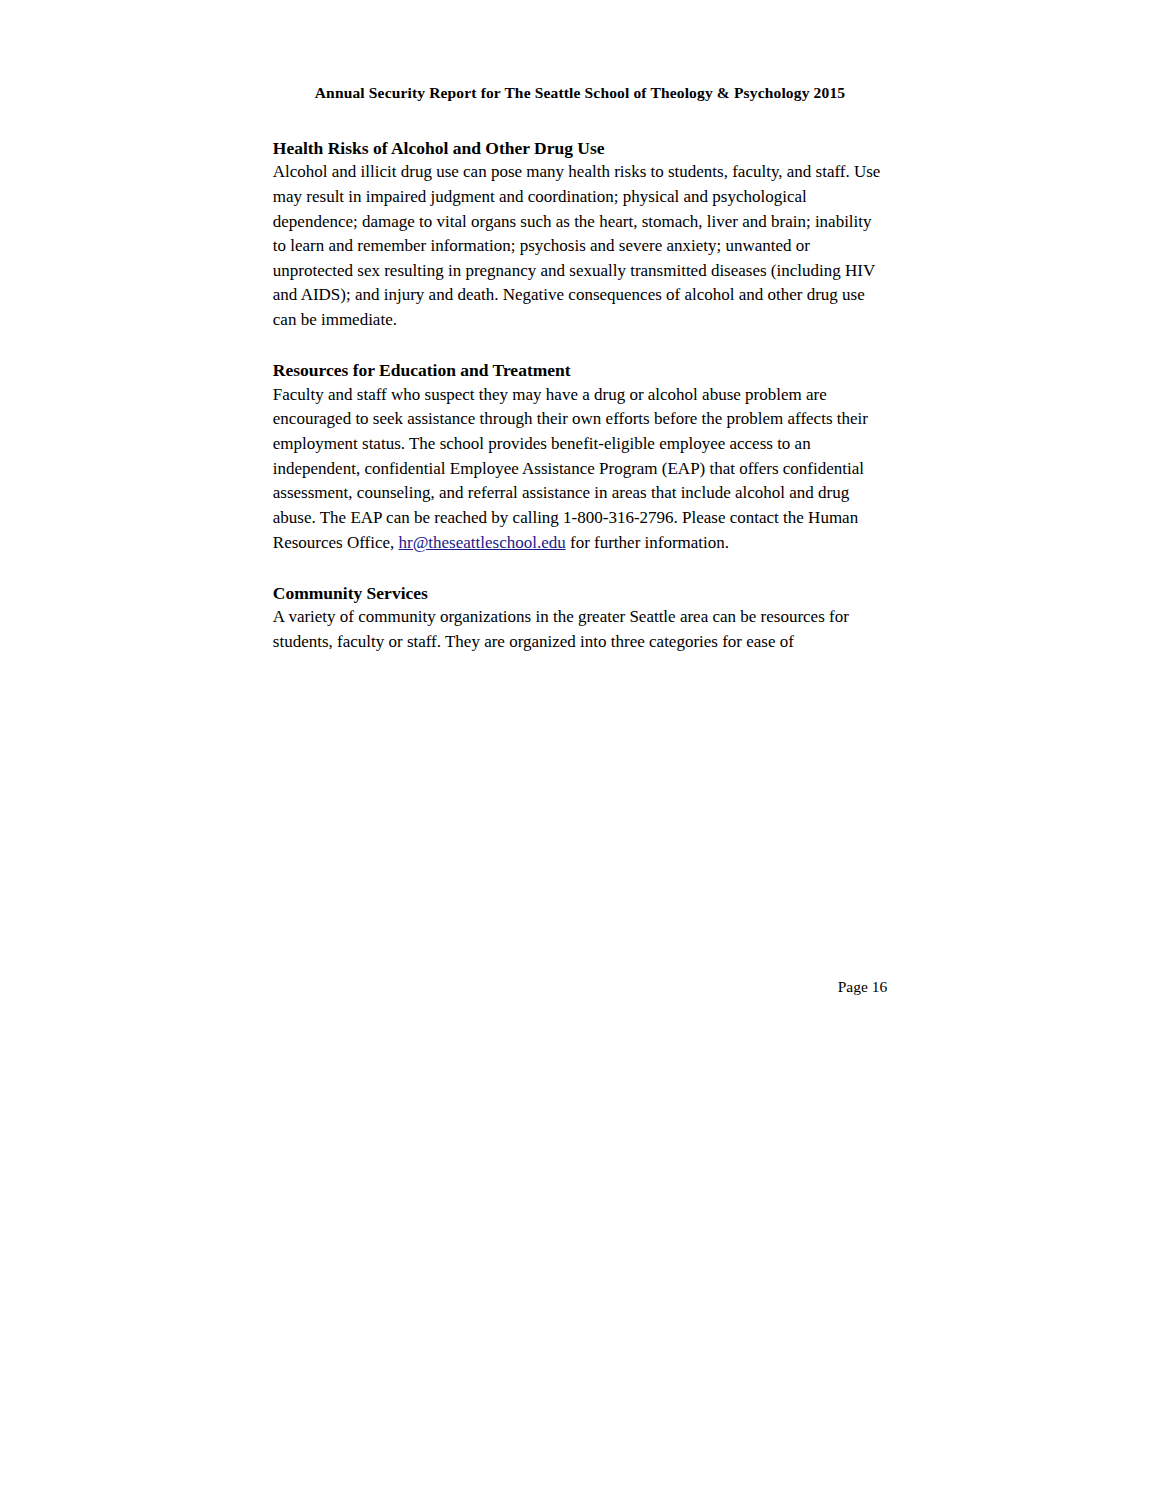Annual Security Report for The Seattle School of Theology & Psychology 2015
Health Risks of Alcohol and Other Drug Use
Alcohol and illicit drug use can pose many health risks to students, faculty, and staff. Use may result in impaired judgment and coordination; physical and psychological dependence; damage to vital organs such as the heart, stomach, liver and brain; inability to learn and remember information; psychosis and severe anxiety; unwanted or unprotected sex resulting in pregnancy and sexually transmitted diseases (including HIV and AIDS); and injury and death. Negative consequences of alcohol and other drug use can be immediate.
Resources for Education and Treatment
Faculty and staff who suspect they may have a drug or alcohol abuse problem are encouraged to seek assistance through their own efforts before the problem affects their employment status. The school provides benefit-eligible employee access to an independent, confidential Employee Assistance Program (EAP) that offers confidential assessment, counseling, and referral assistance in areas that include alcohol and drug abuse. The EAP can be reached by calling 1-800-316-2796. Please contact the Human Resources Office, hr@theseattleschool.edu for further information.
Community Services
A variety of community organizations in the greater Seattle area can be resources for students, faculty or staff. They are organized into three categories for ease of
Page 16